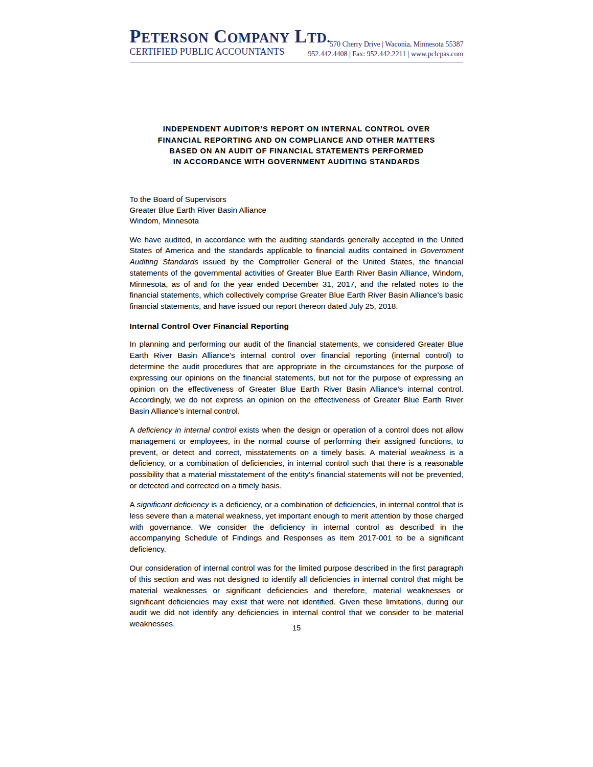PETERSON COMPANY LTD.
CERTIFIED PUBLIC ACCOUNTANTS
570 Cherry Drive | Waconia, Minnesota 55387
952.442.4408 | Fax: 952.442.2211 | www.pclcpas.com
INDEPENDENT AUDITOR’S REPORT ON INTERNAL CONTROL OVER
FINANCIAL REPORTING AND ON COMPLIANCE AND OTHER MATTERS
BASED ON AN AUDIT OF FINANCIAL STATEMENTS PERFORMED
IN ACCORDANCE WITH GOVERNMENT AUDITING STANDARDS
To the Board of Supervisors
Greater Blue Earth River Basin Alliance
Windom, Minnesota
We have audited, in accordance with the auditing standards generally accepted in the United States of America and the standards applicable to financial audits contained in Government Auditing Standards issued by the Comptroller General of the United States, the financial statements of the governmental activities of Greater Blue Earth River Basin Alliance, Windom, Minnesota, as of and for the year ended December 31, 2017, and the related notes to the financial statements, which collectively comprise Greater Blue Earth River Basin Alliance’s basic financial statements, and have issued our report thereon dated July 25, 2018.
Internal Control Over Financial Reporting
In planning and performing our audit of the financial statements, we considered Greater Blue Earth River Basin Alliance’s internal control over financial reporting (internal control) to determine the audit procedures that are appropriate in the circumstances for the purpose of expressing our opinions on the financial statements, but not for the purpose of expressing an opinion on the effectiveness of Greater Blue Earth River Basin Alliance’s internal control. Accordingly, we do not express an opinion on the effectiveness of Greater Blue Earth River Basin Alliance’s internal control.
A deficiency in internal control exists when the design or operation of a control does not allow management or employees, in the normal course of performing their assigned functions, to prevent, or detect and correct, misstatements on a timely basis. A material weakness is a deficiency, or a combination of deficiencies, in internal control such that there is a reasonable possibility that a material misstatement of the entity’s financial statements will not be prevented, or detected and corrected on a timely basis.
A significant deficiency is a deficiency, or a combination of deficiencies, in internal control that is less severe than a material weakness, yet important enough to merit attention by those charged with governance. We consider the deficiency in internal control as described in the accompanying Schedule of Findings and Responses as item 2017-001 to be a significant deficiency.
Our consideration of internal control was for the limited purpose described in the first paragraph of this section and was not designed to identify all deficiencies in internal control that might be material weaknesses or significant deficiencies and therefore, material weaknesses or significant deficiencies may exist that were not identified. Given these limitations, during our audit we did not identify any deficiencies in internal control that we consider to be material weaknesses.
15